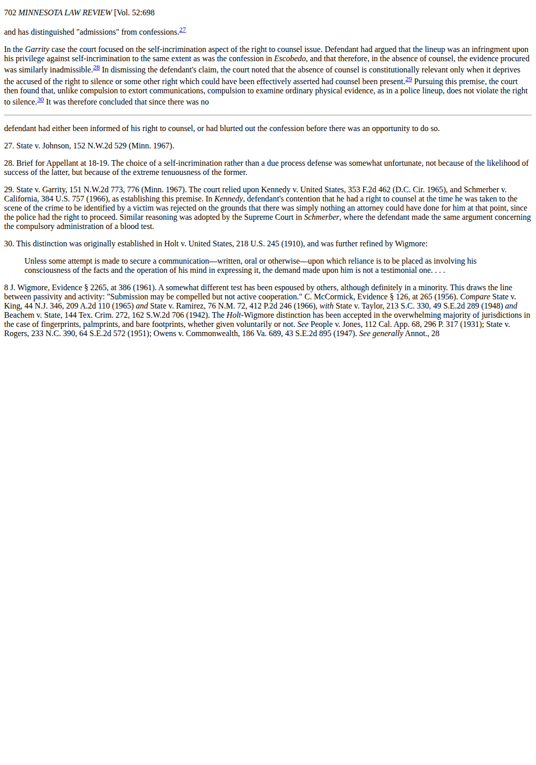702 MINNESOTA LAW REVIEW [Vol. 52:698
and has distinguished "admissions" from confessions.27
In the Garrity case the court focused on the self-incrimination aspect of the right to counsel issue. Defendant had argued that the lineup was an infringment upon his privilege against self-incrimination to the same extent as was the confession in Escobedo, and that therefore, in the absence of counsel, the evidence procured was similarly inadmissible.28 In dismissing the defendant's claim, the court noted that the absence of counsel is constitutionally relevant only when it deprives the accused of the right to silence or some other right which could have been effectively asserted had counsel been present.29 Pursuing this premise, the court then found that, unlike compulsion to extort communications, compulsion to examine ordinary physical evidence, as in a police lineup, does not violate the right to silence.30 It was therefore concluded that since there was no
defendant had either been informed of his right to counsel, or had blurted out the confession before there was an opportunity to do so.
27. State v. Johnson, 152 N.W.2d 529 (Minn. 1967).
28. Brief for Appellant at 18-19. The choice of a self-incrimination rather than a due process defense was somewhat unfortunate, not because of the likelihood of success of the latter, but because of the extreme tenuousness of the former.
29. State v. Garrity, 151 N.W.2d 773, 776 (Minn. 1967). The court relied upon Kennedy v. United States, 353 F.2d 462 (D.C. Cir. 1965), and Schmerber v. California, 384 U.S. 757 (1966), as establishing this premise. In Kennedy, defendant's contention that he had a right to counsel at the time he was taken to the scene of the crime to be identified by a victim was rejected on the grounds that there was simply nothing an attorney could have done for him at that point, since the police had the right to proceed. Similar reasoning was adopted by the Supreme Court in Schmerber, where the defendant made the same argument concerning the compulsory administration of a blood test.
30. This distinction was originally established in Holt v. United States, 218 U.S. 245 (1910), and was further refined by Wigmore:
Unless some attempt is made to secure a communication—written, oral or otherwise—upon which reliance is to be placed as involving his consciousness of the facts and the operation of his mind in expressing it, the demand made upon him is not a testimonial one. . . .
8 J. Wigmore, Evidence § 2265, at 386 (1961). A somewhat different test has been espoused by others, although definitely in a minority. This draws the line between passivity and activity: "Submission may be compelled but not active cooperation." C. McCormick, Evidence § 126, at 265 (1956). Compare State v. King, 44 N.J. 346, 209 A.2d 110 (1965) and State v. Ramirez, 76 N.M. 72, 412 P.2d 246 (1966), with State v. Taylor, 213 S.C. 330, 49 S.E.2d 289 (1948) and Beachem v. State, 144 Tex. Crim. 272, 162 S.W.2d 706 (1942). The Holt-Wigmore distinction has been accepted in the overwhelming majority of jurisdictions in the case of fingerprints, palmprints, and bare footprints, whether given voluntarily or not. See People v. Jones, 112 Cal. App. 68, 296 P. 317 (1931); State v. Rogers, 233 N.C. 390, 64 S.E.2d 572 (1951); Owens v. Commonwealth, 186 Va. 689, 43 S.E.2d 895 (1947). See generally Annot., 28